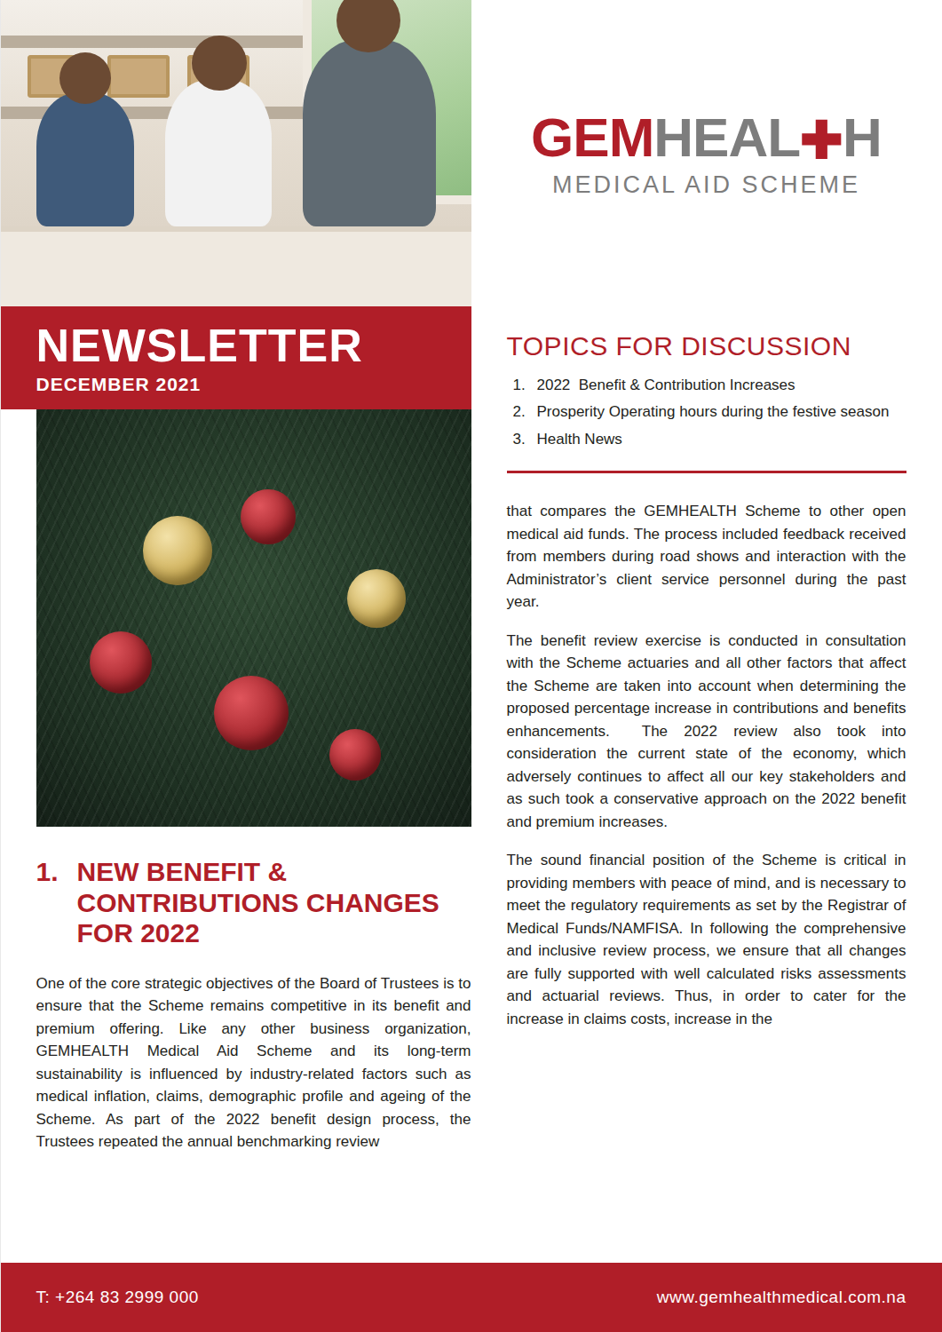GEM HEAL✚H
MEDICAL AID SCHEME
NEWSLETTER
DECEMBER 2021
1. NEW BENEFIT & CONTRIBUTIONS CHANGES FOR 2022
One of the core strategic objectives of the Board of Trustees is to ensure that the Scheme remains competitive in its benefit and premium offering. Like any other business organization, GEMHEALTH Medical Aid Scheme and its long-term sustainability is influenced by industry-related factors such as medical inflation, claims, demographic profile and ageing of the Scheme. As part of the 2022 benefit design process, the Trustees repeated the annual benchmarking review
Topics for discussion
2022 Benefit & Contribution Increases
Prosperity Operating hours during the festive season
Health News
that compares the GEMHEALTH Scheme to other open medical aid funds. The process included feedback received from members during road shows and interaction with the Administrator’s client service personnel during the past year.
The benefit review exercise is conducted in consultation with the Scheme actuaries and all other factors that affect the Scheme are taken into account when determining the proposed percentage increase in contributions and benefits enhancements. The 2022 review also took into consideration the current state of the economy, which adversely continues to affect all our key stakeholders and as such took a conservative approach on the 2022 benefit and premium increases.
The sound financial position of the Scheme is critical in providing members with peace of mind, and is necessary to meet the regulatory requirements as set by the Registrar of Medical Funds/NAMFISA. In following the comprehensive and inclusive review process, we ensure that all changes are fully supported with well calculated risks assessments and actuarial reviews. Thus, in order to cater for the increase in claims costs, increase in the
T: +264 83 2999 000
www.gemhealthmedical.com.na